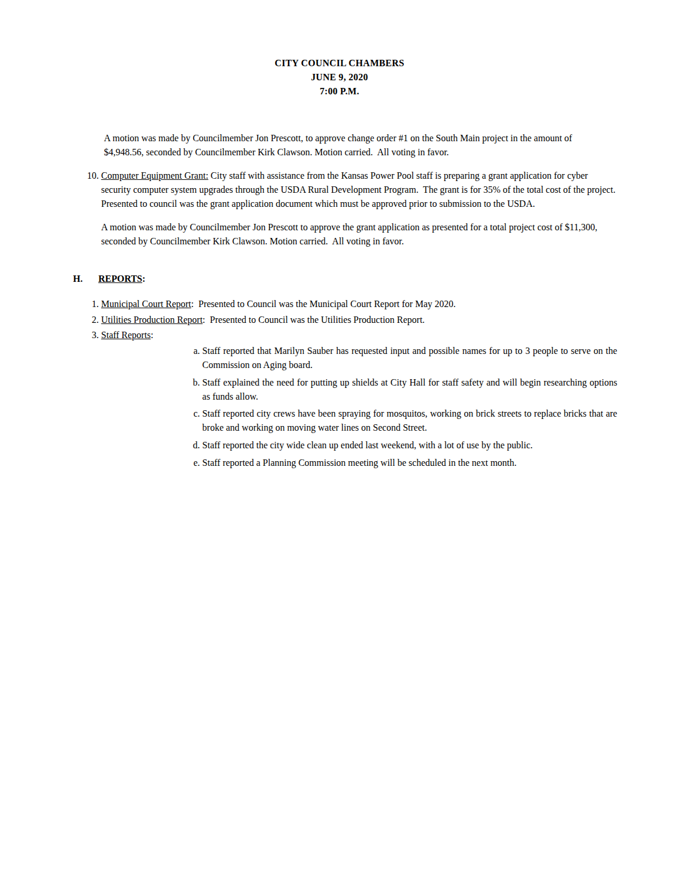CITY COUNCIL CHAMBERS
JUNE 9, 2020
7:00 P.M.
A motion was made by Councilmember Jon Prescott, to approve change order #1 on the South Main project in the amount of $4,948.56, seconded by Councilmember Kirk Clawson. Motion carried. All voting in favor.
Computer Equipment Grant: City staff with assistance from the Kansas Power Pool staff is preparing a grant application for cyber security computer system upgrades through the USDA Rural Development Program. The grant is for 35% of the total cost of the project. Presented to council was the grant application document which must be approved prior to submission to the USDA.
A motion was made by Councilmember Jon Prescott to approve the grant application as presented for a total project cost of $11,300, seconded by Councilmember Kirk Clawson. Motion carried. All voting in favor.
H. REPORTS:
Municipal Court Report: Presented to Council was the Municipal Court Report for May 2020.
Utilities Production Report: Presented to Council was the Utilities Production Report.
Staff Reports:
Staff reported that Marilyn Sauber has requested input and possible names for up to 3 people to serve on the Commission on Aging board.
Staff explained the need for putting up shields at City Hall for staff safety and will begin researching options as funds allow.
Staff reported city crews have been spraying for mosquitos, working on brick streets to replace bricks that are broke and working on moving water lines on Second Street.
Staff reported the city wide clean up ended last weekend, with a lot of use by the public.
Staff reported a Planning Commission meeting will be scheduled in the next month.